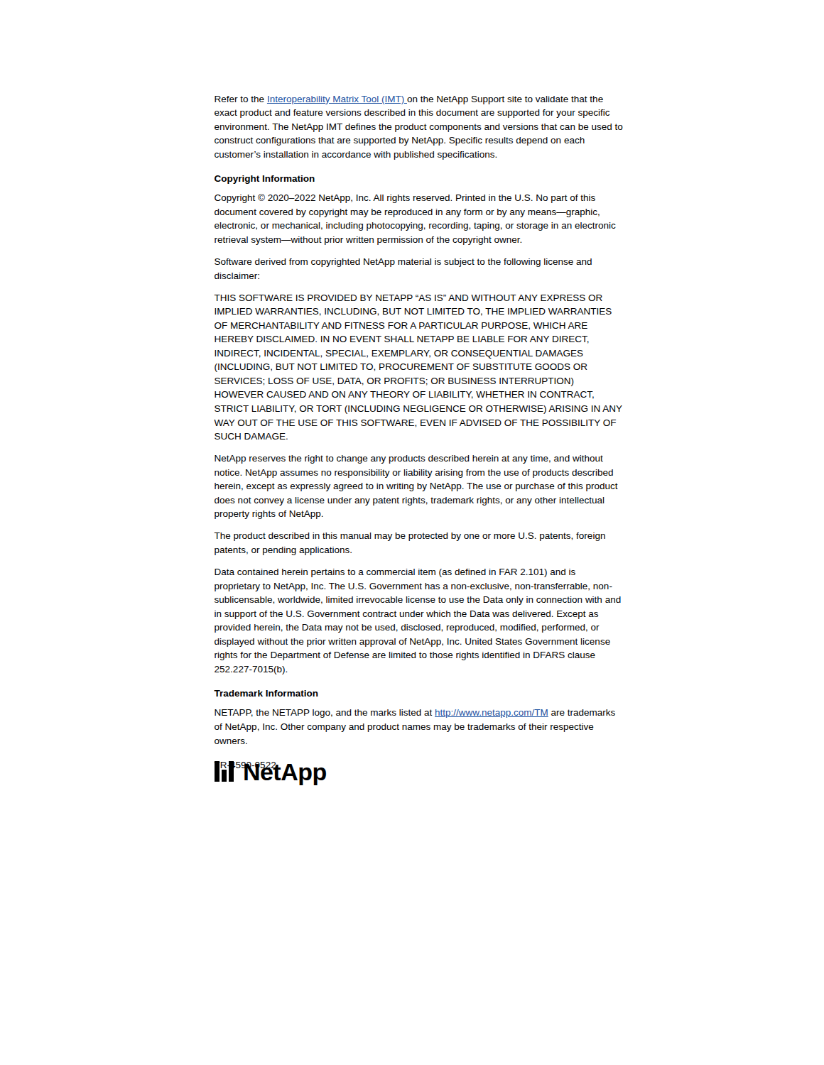Refer to the Interoperability Matrix Tool (IMT) on the NetApp Support site to validate that the exact product and feature versions described in this document are supported for your specific environment. The NetApp IMT defines the product components and versions that can be used to construct configurations that are supported by NetApp. Specific results depend on each customer’s installation in accordance with published specifications.
Copyright Information
Copyright © 2020–2022 NetApp, Inc. All rights reserved. Printed in the U.S. No part of this document covered by copyright may be reproduced in any form or by any means—graphic, electronic, or mechanical, including photocopying, recording, taping, or storage in an electronic retrieval system—without prior written permission of the copyright owner.
Software derived from copyrighted NetApp material is subject to the following license and disclaimer:
THIS SOFTWARE IS PROVIDED BY NETAPP “AS IS” AND WITHOUT ANY EXPRESS OR IMPLIED WARRANTIES, INCLUDING, BUT NOT LIMITED TO, THE IMPLIED WARRANTIES OF MERCHANTABILITY AND FITNESS FOR A PARTICULAR PURPOSE, WHICH ARE HEREBY DISCLAIMED. IN NO EVENT SHALL NETAPP BE LIABLE FOR ANY DIRECT, INDIRECT, INCIDENTAL, SPECIAL, EXEMPLARY, OR CONSEQUENTIAL DAMAGES (INCLUDING, BUT NOT LIMITED TO, PROCUREMENT OF SUBSTITUTE GOODS OR SERVICES; LOSS OF USE, DATA, OR PROFITS; OR BUSINESS INTERRUPTION) HOWEVER CAUSED AND ON ANY THEORY OF LIABILITY, WHETHER IN CONTRACT, STRICT LIABILITY, OR TORT (INCLUDING NEGLIGENCE OR OTHERWISE) ARISING IN ANY WAY OUT OF THE USE OF THIS SOFTWARE, EVEN IF ADVISED OF THE POSSIBILITY OF SUCH DAMAGE.
NetApp reserves the right to change any products described herein at any time, and without notice. NetApp assumes no responsibility or liability arising from the use of products described herein, except as expressly agreed to in writing by NetApp. The use or purchase of this product does not convey a license under any patent rights, trademark rights, or any other intellectual property rights of NetApp.
The product described in this manual may be protected by one or more U.S. patents, foreign patents, or pending applications.
Data contained herein pertains to a commercial item (as defined in FAR 2.101) and is proprietary to NetApp, Inc. The U.S. Government has a non-exclusive, non-transferrable, non-sublicensable, worldwide, limited irrevocable license to use the Data only in connection with and in support of the U.S. Government contract under which the Data was delivered. Except as provided herein, the Data may not be used, disclosed, reproduced, modified, performed, or displayed without the prior written approval of NetApp, Inc. United States Government license rights for the Department of Defense are limited to those rights identified in DFARS clause 252.227-7015(b).
Trademark Information
NETAPP, the NETAPP logo, and the marks listed at http://www.netapp.com/TM are trademarks of NetApp, Inc. Other company and product names may be trademarks of their respective owners.
TR-4590-0522
NetApp